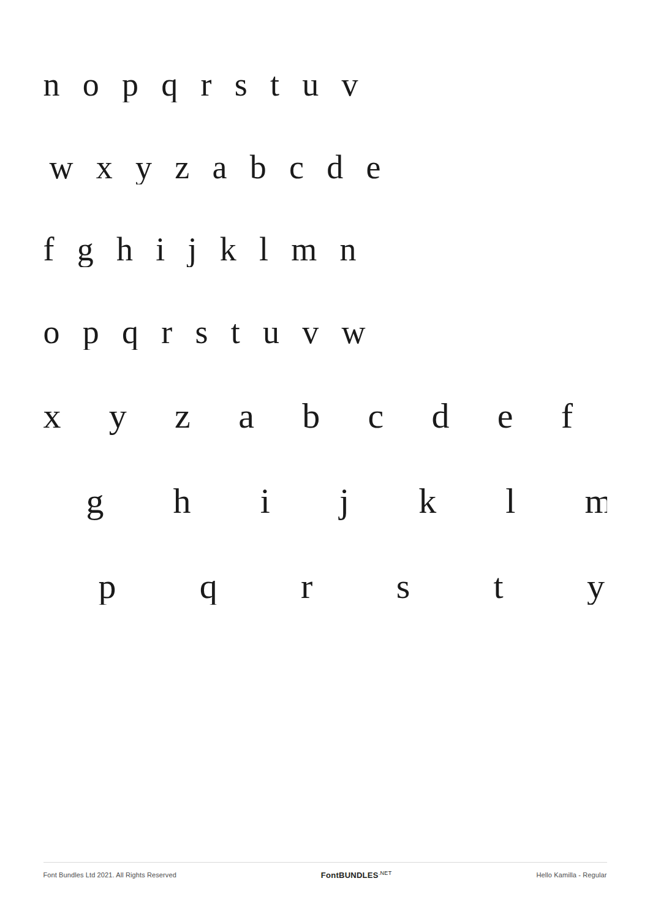n o p q r s t u v
w x y z a b c d e
f g h i j k l m n
o p q r s t u v w
x y z a b c d e f
g h i j k l m n o
p q r s t y v w x
Font Bundles Ltd 2021. All Rights Reserved FontBUNDLES.NET Hello Kamilla - Regular